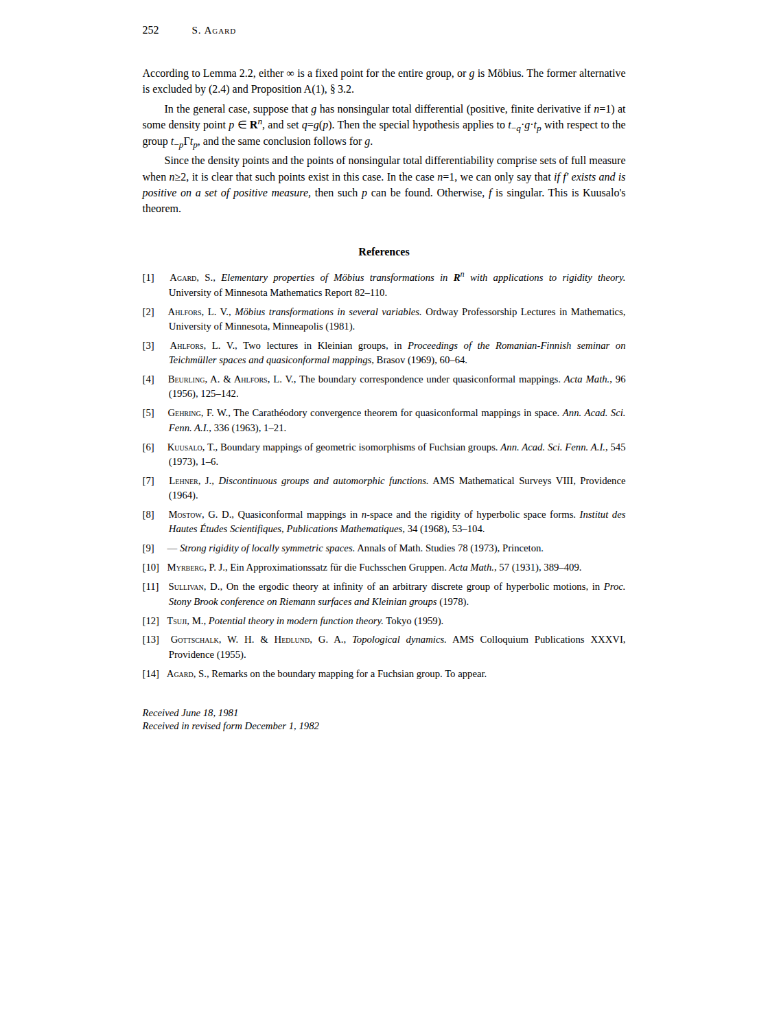252 S. Agard
According to Lemma 2.2, either ∞ is a fixed point for the entire group, or g is Möbius. The former alternative is excluded by (2.4) and Proposition A(1), § 3.2.
In the general case, suppose that g has nonsingular total differential (positive, finite derivative if n=1) at some density point p ∈ Rn, and set q=g(p). Then the special hypothesis applies to t−q·g·tp with respect to the group t−pΓtp, and the same conclusion follows for g.
Since the density points and the points of nonsingular total differentiability comprise sets of full measure when n≥2, it is clear that such points exist in this case. In the case n=1, we can only say that if f′ exists and is positive on a set of positive measure, then such p can be found. Otherwise, f is singular. This is Kuusalo's theorem.
References
[1] Agard, S., Elementary properties of Möbius transformations in Rn with applications to rigidity theory. University of Minnesota Mathematics Report 82–110.
[2] Ahlfors, L. V., Möbius transformations in several variables. Ordway Professorship Lectures in Mathematics, University of Minnesota, Minneapolis (1981).
[3] Ahlfors, L. V., Two lectures in Kleinian groups, in Proceedings of the Romanian-Finnish seminar on Teichmüller spaces and quasiconformal mappings, Brasov (1969), 60–64.
[4] Beurling, A. & Ahlfors, L. V., The boundary correspondence under quasiconformal mappings. Acta Math., 96 (1956), 125–142.
[5] Gehring, F. W., The Carathéodory convergence theorem for quasiconformal mappings in space. Ann. Acad. Sci. Fenn. A.I., 336 (1963), 1–21.
[6] Kuusalo, T., Boundary mappings of geometric isomorphisms of Fuchsian groups. Ann. Acad. Sci. Fenn. A.I., 545 (1973), 1–6.
[7] Lehner, J., Discontinuous groups and automorphic functions. AMS Mathematical Surveys VIII, Providence (1964).
[8] Mostow, G. D., Quasiconformal mappings in n-space and the rigidity of hyperbolic space forms. Institut des Hautes Études Scientifiques, Publications Mathematiques, 34 (1968), 53–104.
[9] — Strong rigidity of locally symmetric spaces. Annals of Math. Studies 78 (1973), Princeton.
[10] Myrberg, P. J., Ein Approximationssatz für die Fuchsschen Gruppen. Acta Math., 57 (1931), 389–409.
[11] Sullivan, D., On the ergodic theory at infinity of an arbitrary discrete group of hyperbolic motions, in Proc. Stony Brook conference on Riemann surfaces and Kleinian groups (1978).
[12] Tsuji, M., Potential theory in modern function theory. Tokyo (1959).
[13] Gottschalk, W. H. & Hedlund, G. A., Topological dynamics. AMS Colloquium Publications XXXVI, Providence (1955).
[14] Agard, S., Remarks on the boundary mapping for a Fuchsian group. To appear.
Received June 18, 1981
Received in revised form December 1, 1982